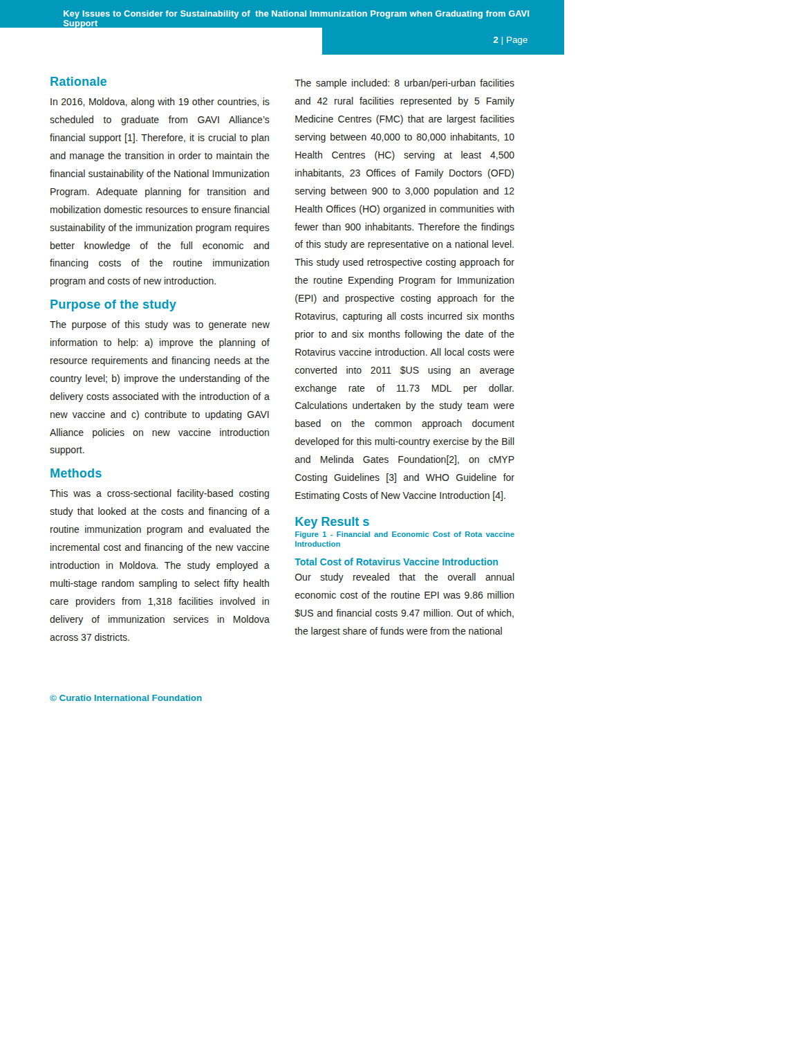Key Issues to Consider for Sustainability of the National Immunization Program when Graduating from GAVI Support
2|Page
Rationale
In 2016, Moldova, along with 19 other countries, is scheduled to graduate from GAVI Alliance’s financial support [1]. Therefore, it is crucial to plan and manage the transition in order to maintain the financial sustainability of the National Immunization Program. Adequate planning for transition and mobilization domestic resources to ensure financial sustainability of the immunization program requires better knowledge of the full economic and financing costs of the routine immunization program and costs of new introduction.
Purpose of the study
The purpose of this study was to generate new information to help: a) improve the planning of resource requirements and financing needs at the country level; b) improve the understanding of the delivery costs associated with the introduction of a new vaccine and c) contribute to updating GAVI Alliance policies on new vaccine introduction support.
Methods
This was a cross-sectional facility-based costing study that looked at the costs and financing of a routine immunization program and evaluated the incremental cost and financing of the new vaccine introduction in Moldova. The study employed a multi-stage random sampling to select fifty health care providers from 1,318 facilities involved in delivery of immunization services in Moldova across 37 districts.
The sample included: 8 urban/peri-urban facilities and 42 rural facilities represented by 5 Family Medicine Centres (FMC) that are largest facilities serving between 40,000 to 80,000 inhabitants, 10 Health Centres (HC) serving at least 4,500 inhabitants, 23 Offices of Family Doctors (OFD) serving between 900 to 3,000 population and 12 Health Offices (HO) organized in communities with fewer than 900 inhabitants. Therefore the findings of this study are representative on a national level. This study used retrospective costing approach for the routine Expending Program for Immunization (EPI) and prospective costing approach for the Rotavirus, capturing all costs incurred six months prior to and six months following the date of the Rotavirus vaccine introduction. All local costs were converted into 2011 $US using an average exchange rate of 11.73 MDL per dollar. Calculations undertaken by the study team were based on the common approach document developed for this multi-country exercise by the Bill and Melinda Gates Foundation[2], on cMYP Costing Guidelines [3] and WHO Guideline for Estimating Costs of New Vaccine Introduction [4].
Key Result s
Figure 1 - Financial and Economic Cost of Rota vaccine Introduction
Total Cost of Rotavirus Vaccine Introduction
Our study revealed that the overall annual economic cost of the routine EPI was 9.86 million $US and financial costs 9.47 million. Out of which, the largest share of funds were from the national
© Curatio International Foundation